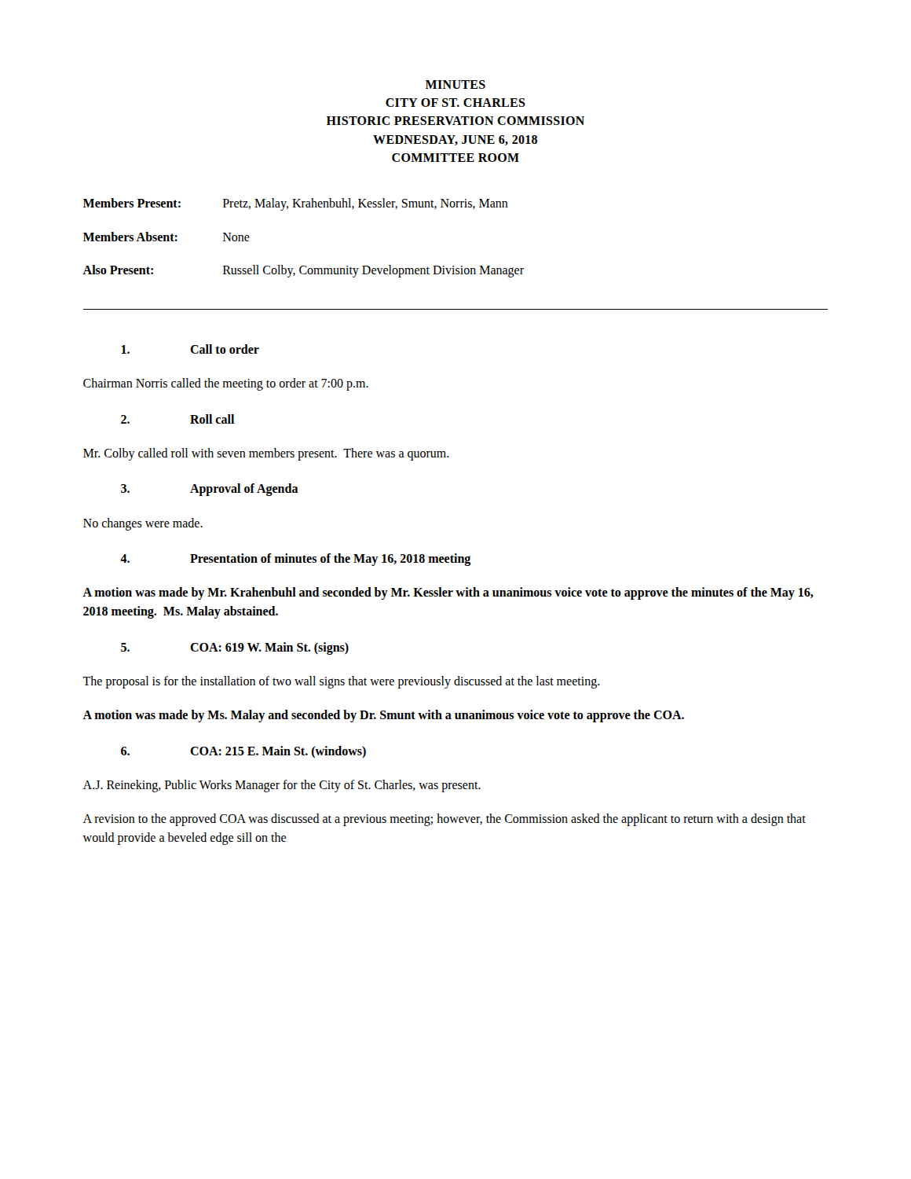MINUTES
CITY OF ST. CHARLES
HISTORIC PRESERVATION COMMISSION
WEDNESDAY, JUNE 6, 2018
COMMITTEE ROOM
| Members Present: | Pretz, Malay, Krahenbuhl, Kessler, Smunt, Norris, Mann |
| Members Absent: | None |
| Also Present: | Russell Colby, Community Development Division Manager |
Call to order
Chairman Norris called the meeting to order at 7:00 p.m.
Roll call
Mr. Colby called roll with seven members present. There was a quorum.
Approval of Agenda
No changes were made.
Presentation of minutes of the May 16, 2018 meeting
A motion was made by Mr. Krahenbuhl and seconded by Mr. Kessler with a unanimous voice vote to approve the minutes of the May 16, 2018 meeting. Ms. Malay abstained.
COA: 619 W. Main St. (signs)
The proposal is for the installation of two wall signs that were previously discussed at the last meeting.
A motion was made by Ms. Malay and seconded by Dr. Smunt with a unanimous voice vote to approve the COA.
COA: 215 E. Main St. (windows)
A.J. Reineking, Public Works Manager for the City of St. Charles, was present.
A revision to the approved COA was discussed at a previous meeting; however, the Commission asked the applicant to return with a design that would provide a beveled edge sill on the